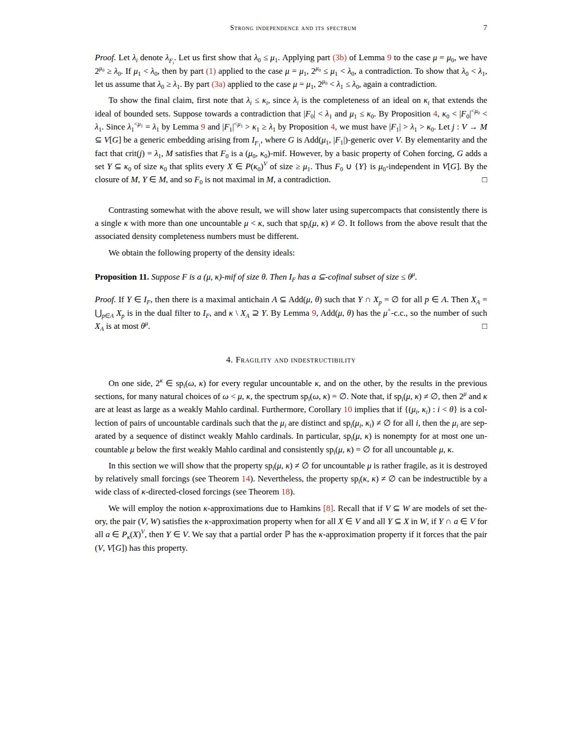Strong independence and its spectrum 7
Proof. Let λi denote λFi. Let us first show that λ0 ≤ μ1. Applying part (3b) of Lemma 9 to the case μ = μ0, we have 2μ0 ≥ λ0. If μ1 < λ0, then by part (1) applied to the case μ = μ1, 2μ0 ≤ μ1 < λ0, a contradiction. To show that λ0 < λ1, let us assume that λ0 ≥ λ1. By part (3a) applied to the case μ = μ1, 2μ0 < λ1 ≤ λ0, again a contradiction.
To show the final claim, first note that λi ≤ κi, since λi is the completeness of an ideal on κi that extends the ideal of bounded sets. Suppose towards a contradiction that |F0| < λ1 and μ1 ≤ κ0. By Proposition 4, κ0 < |F0|<μ0 < λ1. Since λ1<μ1 = λ1 by Lemma 9 and |F1|<μ1 > κ1 ≥ λ1 by Proposition 4, we must have |F1| > λ1 > κ0. Let j : V → M ⊆ V[G] be a generic embedding arising from IF1, where G is Add(μ1, |F1|)-generic over V. By elementarity and the fact that crit(j) = λ1, M satisfies that F0 is a (μ0, κ0)-mif. However, by a basic property of Cohen forcing, G adds a set Y ⊆ κ0 of size κ0 that splits every X ∈ P(κ0)V of size ≥ μ1. Thus F0 ∪ {Y} is μ0-independent in V[G]. By the closure of M, Y ∈ M, and so F0 is not maximal in M, a contradiction.
Contrasting somewhat with the above result, we will show later using supercompacts that consistently there is a single κ with more than one uncountable μ < κ, such that spi(μ, κ) ≠ ∅. It follows from the above result that the associated density completeness numbers must be different.
We obtain the following property of the density ideals:
Proposition 11. Suppose F is a (μ, κ)-mif of size θ. Then IF has a ⊆-cofinal subset of size ≤ θμ.
Proof. If Y ∈ IF, then there is a maximal antichain A ⊆ Add(μ, θ) such that Y ∩ Xp = ∅ for all p ∈ A. Then XA = ⋃p∈A Xp is in the dual filter to IF, and κ \ XA ⊇ Y. By Lemma 9, Add(μ, θ) has the μ+-c.c., so the number of such XA is at most θμ.
4. Fragility and indestructibility
On one side, 2κ ∈ spi(ω, κ) for every regular uncountable κ, and on the other, by the results in the previous sections, for many natural choices of ω < μ, κ, the spectrum spi(ω, κ) = ∅. Note that, if spi(μ, κ) ≠ ∅, then 2μ and κ are at least as large as a weakly Mahlo cardinal. Furthermore, Corollary 10 implies that if {(μi, κi) : i < θ} is a collection of pairs of uncountable cardinals such that the μi are distinct and spi(μi, κi) ≠ ∅ for all i, then the μi are separated by a sequence of distinct weakly Mahlo cardinals. In particular, spi(μ, κ) is nonempty for at most one uncountable μ below the first weakly Mahlo cardinal and consistently spi(μ, κ) = ∅ for all uncountable μ, κ.
In this section we will show that the property spi(μ, κ) ≠ ∅ for uncountable μ is rather fragile, as it is destroyed by relatively small forcings (see Theorem 14). Nevertheless, the property spi(κ, κ) ≠ ∅ can be indestructible by a wide class of κ-directed-closed forcings (see Theorem 18).
We will employ the notion κ-approximations due to Hamkins [8]. Recall that if V ⊆ W are models of set theory, the pair (V, W) satisfies the κ-approximation property when for all X ∈ V and all Y ⊆ X in W, if Y ∩ a ∈ V for all a ∈ Pκ(X)V, then Y ∈ V. We say that a partial order ℙ has the κ-approximation property if it forces that the pair (V, V[G]) has this property.